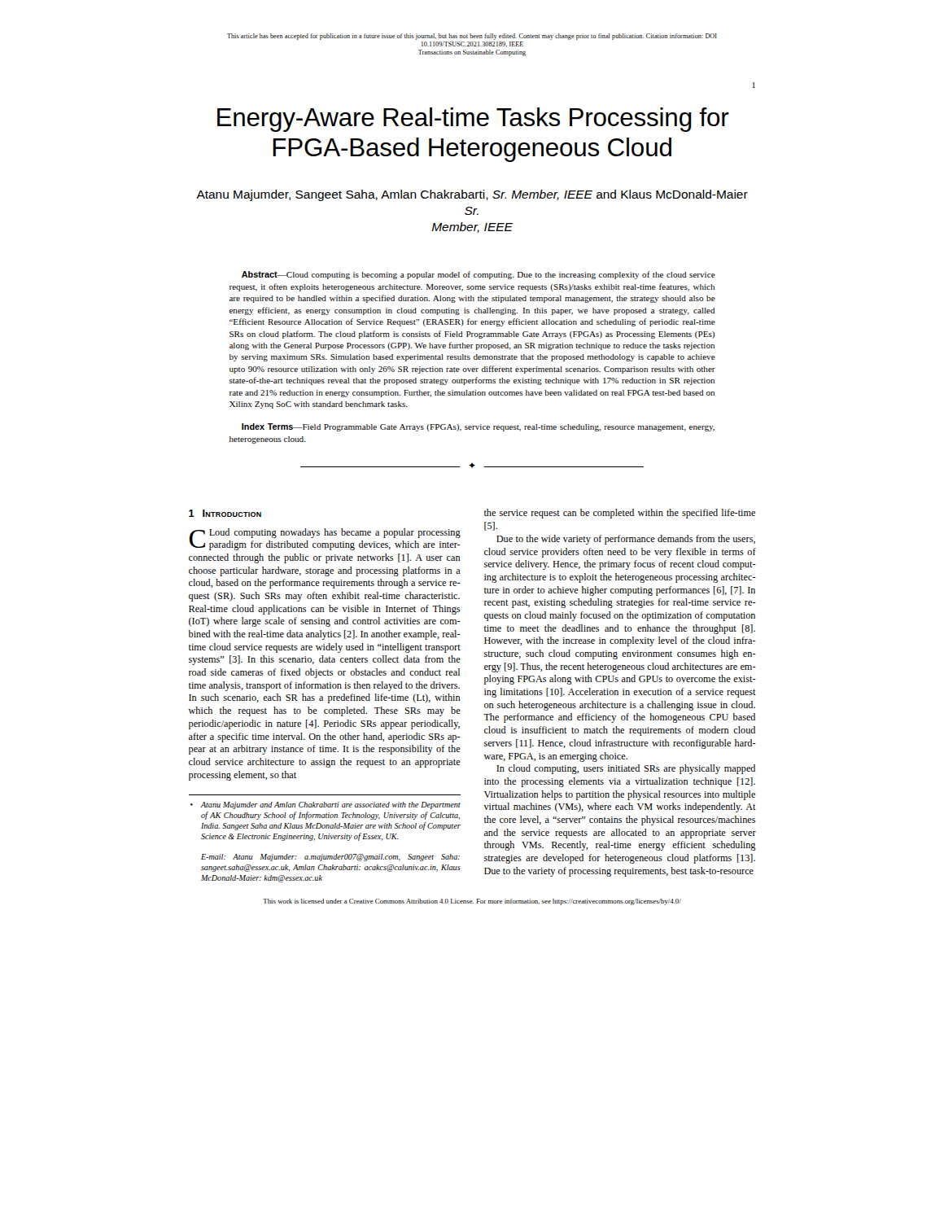This article has been accepted for publication in a future issue of this journal, but has not been fully edited. Content may change prior to final publication. Citation information: DOI 10.1109/TSUSC.2021.3082189, IEEE
Transactions on Sustainable Computing
1
Energy-Aware Real-time Tasks Processing for
FPGA-Based Heterogeneous Cloud
Atanu Majumder, Sangeet Saha, Amlan Chakrabarti, Sr. Member, IEEE and Klaus McDonald-Maier Sr.
Member, IEEE
Abstract—Cloud computing is becoming a popular model of computing. Due to the increasing complexity of the cloud service request, it often exploits heterogeneous architecture. Moreover, some service requests (SRs)/tasks exhibit real-time features, which are required to be handled within a specified duration. Along with the stipulated temporal management, the strategy should also be energy efficient, as energy consumption in cloud computing is challenging. In this paper, we have proposed a strategy, called “Efficient Resource Allocation of Service Request” (ERASER) for energy efficient allocation and scheduling of periodic real-time SRs on cloud platform. The cloud platform is consists of Field Programmable Gate Arrays (FPGAs) as Processing Elements (PEs) along with the General Purpose Processors (GPP). We have further proposed, an SR migration technique to reduce the tasks rejection by serving maximum SRs. Simulation based experimental results demonstrate that the proposed methodology is capable to achieve upto 90% resource utilization with only 26% SR rejection rate over different experimental scenarios. Comparison results with other state-of-the-art techniques reveal that the proposed strategy outperforms the existing technique with 17% reduction in SR rejection rate and 21% reduction in energy consumption. Further, the simulation outcomes have been validated on real FPGA test-bed based on Xilinx Zynq SoC with standard benchmark tasks.
Index Terms—Field Programmable Gate Arrays (FPGAs), service request, real-time scheduling, resource management, energy, heterogeneous cloud.
✦
1 Introduction
CLoud computing nowadays has became a popular processing paradigm for distributed computing devices, which are inter-connected through the public or private networks [1]. A user can choose particular hardware, storage and processing platforms in a cloud, based on the performance requirements through a service request (SR). Such SRs may often exhibit real-time characteristic. Real-time cloud applications can be visible in Internet of Things (IoT) where large scale of sensing and control activities are combined with the real-time data analytics [2]. In another example, real-time cloud service requests are widely used in “intelligent transport systems” [3]. In this scenario, data centers collect data from the road side cameras of fixed objects or obstacles and conduct real time analysis, transport of information is then relayed to the drivers. In such scenario, each SR has a predefined life-time (Lt), within which the request has to be completed. These SRs may be periodic/aperiodic in nature [4]. Periodic SRs appear periodically, after a specific time interval. On the other hand, aperiodic SRs appear at an arbitrary instance of time. It is the responsibility of the cloud service architecture to assign the request to an appropriate processing element, so that
Atanu Majumder and Amlan Chakrabarti are associated with the Department of AK Choudhury School of Information Technology, University of Calcutta, India. Sangeet Saha and Klaus McDonald-Maier are with School of Computer Science & Electronic Engineering, University of Essex, UK.
E-mail: Atanu Majumder: a.majumder007@gmail.com, Sangeet Saha: sangeet.saha@essex.ac.uk, Amlan Chakrabarti: acakcs@caluniv.ac.in, Klaus McDonald-Maier: kdm@essex.ac.uk
the service request can be completed within the specified life-time [5].
Due to the wide variety of performance demands from the users, cloud service providers often need to be very flexible in terms of service delivery. Hence, the primary focus of recent cloud computing architecture is to exploit the heterogeneous processing architecture in order to achieve higher computing performances [6], [7]. In recent past, existing scheduling strategies for real-time service requests on cloud mainly focused on the optimization of computation time to meet the deadlines and to enhance the throughput [8]. However, with the increase in complexity level of the cloud infrastructure, such cloud computing environment consumes high energy [9]. Thus, the recent heterogeneous cloud architectures are employing FPGAs along with CPUs and GPUs to overcome the existing limitations [10]. Acceleration in execution of a service request on such heterogeneous architecture is a challenging issue in cloud. The performance and efficiency of the homogeneous CPU based cloud is insufficient to match the requirements of modern cloud servers [11]. Hence, cloud infrastructure with reconfigurable hardware, FPGA, is an emerging choice.
In cloud computing, users initiated SRs are physically mapped into the processing elements via a virtualization technique [12]. Virtualization helps to partition the physical resources into multiple virtual machines (VMs), where each VM works independently. At the core level, a “server” contains the physical resources/machines and the service requests are allocated to an appropriate server through VMs. Recently, real-time energy efficient scheduling strategies are developed for heterogeneous cloud platforms [13]. Due to the variety of processing requirements, best task-to-resource
This work is licensed under a Creative Commons Attribution 4.0 License. For more information, see https://creativecommons.org/licenses/by/4.0/